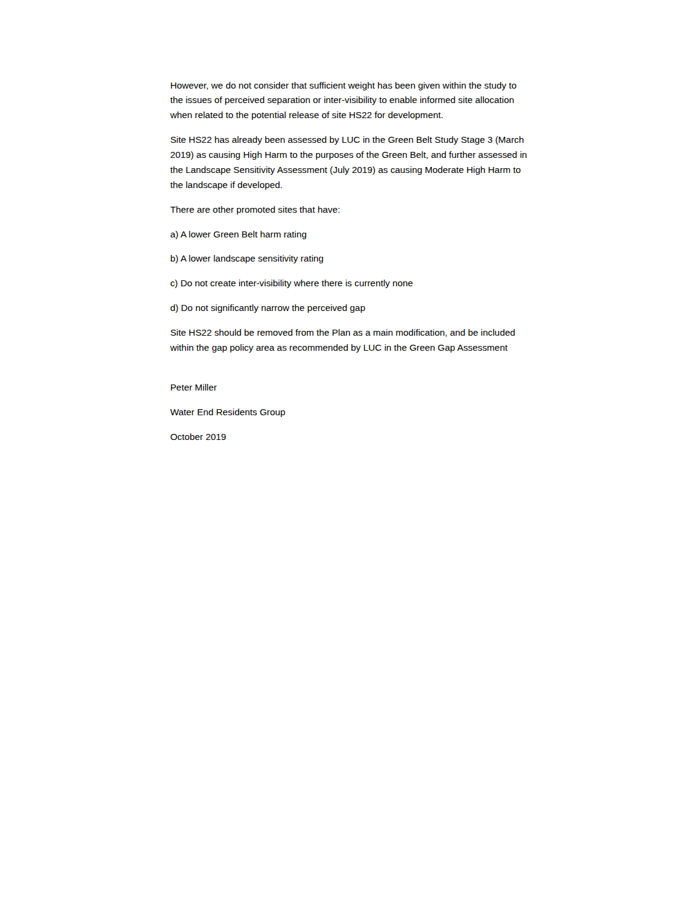However, we do not consider that sufficient weight has been given within the study to the issues of perceived separation or inter-visibility to enable informed site allocation when related to the potential release of site HS22 for development.
Site HS22 has already been assessed by LUC in the Green Belt Study Stage 3 (March 2019) as causing High Harm to the purposes of the Green Belt, and further assessed in the Landscape Sensitivity Assessment (July 2019) as causing Moderate High Harm to the landscape if developed.
There are other promoted sites that have:
a) A lower Green Belt harm rating
b) A lower landscape sensitivity rating
c) Do not create inter-visibility where there is currently none
d) Do not significantly narrow the perceived gap
Site HS22 should be removed from the Plan as a main modification, and be included within the gap policy area as recommended by LUC in the Green Gap Assessment
Peter Miller
Water End Residents Group
October 2019